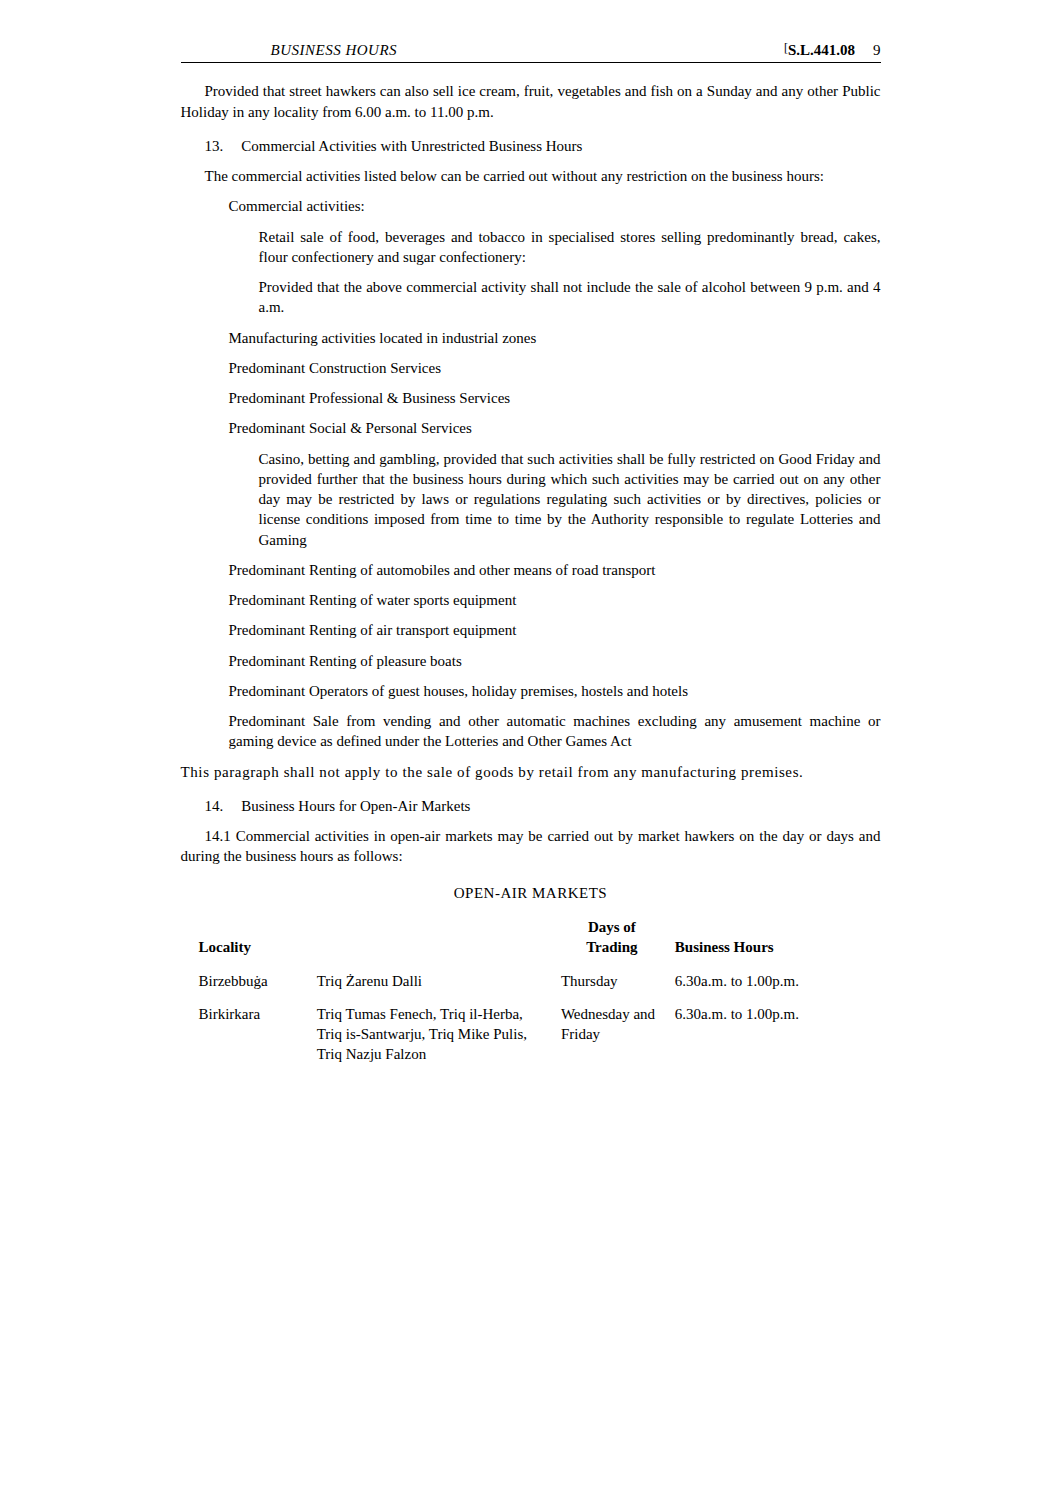BUSINESS HOURS [S.L.441.089
Provided that street hawkers can also sell ice cream, fruit, vegetables and fish on a Sunday and any other Public Holiday in any locality from 6.00 a.m. to 11.00 p.m.
13. Commercial Activities with Unrestricted Business Hours
The commercial activities listed below can be carried out without any restriction on the business hours:
Commercial activities:
Retail sale of food, beverages and tobacco in specialised stores selling predominantly bread, cakes, flour confectionery and sugar confectionery:
Provided that the above commercial activity shall not include the sale of alcohol between 9 p.m. and 4 a.m.
Manufacturing activities located in industrial zones
Predominant Construction Services
Predominant Professional & Business Services
Predominant Social & Personal Services
Casino, betting and gambling, provided that such activities shall be fully restricted on Good Friday and provided further that the business hours during which such activities may be carried out on any other day may be restricted by laws or regulations regulating such activities or by directives, policies or license conditions imposed from time to time by the Authority responsible to regulate Lotteries and Gaming
Predominant Renting of automobiles and other means of road transport
Predominant Renting of water sports equipment
Predominant Renting of air transport equipment
Predominant Renting of pleasure boats
Predominant Operators of guest houses, holiday premises, hostels and hotels
Predominant Sale from vending and other automatic machines excluding any amusement machine or gaming device as defined under the Lotteries and Other Games Act
This paragraph shall not apply to the sale of goods by retail from any manufacturing premises.
14. Business Hours for Open-Air Markets
14.1 Commercial activities in open-air markets may be carried out by market hawkers on the day or days and during the business hours as follows:
OPEN-AIR MARKETS
| Locality | | Days of Trading | Business Hours |
| --- | --- | --- | --- |
| Birzebbuġa | Triq Żarenu Dalli | Thursday | 6.30a.m. to 1.00p.m. |
| Birkirkara | Triq Tumas Fenech, Triq il-Herba, Triq is-Santwarju, Triq Mike Pulis, Triq Nazju Falzon | Wednesday and Friday | 6.30a.m. to 1.00p.m. |